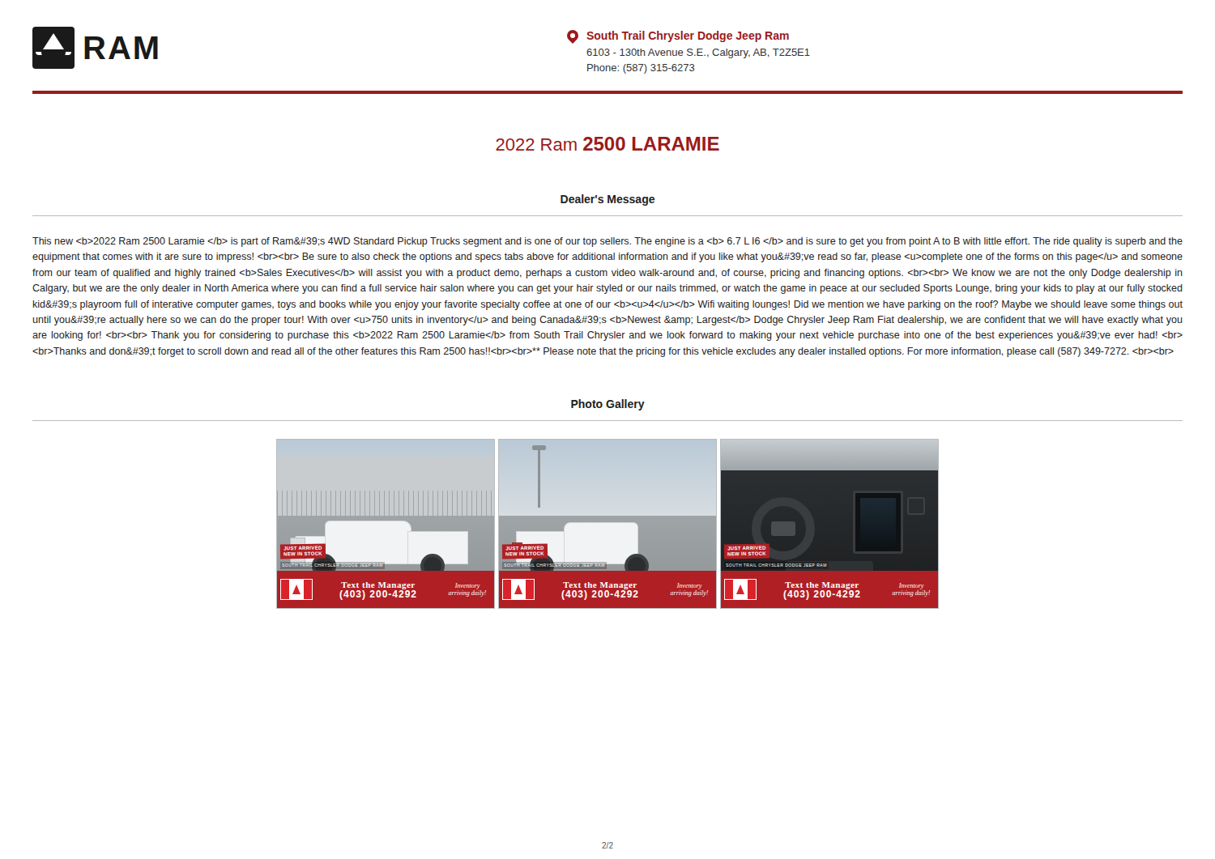RAM
South Trail Chrysler Dodge Jeep Ram
6103 - 130th Avenue S.E., Calgary, AB, T2Z5E1
Phone: (587) 315-6273
2022 Ram 2500 LARAMIE
Dealer's Message
This new <b>2022 Ram 2500 Laramie </b> is part of Ram&#39;s 4WD Standard Pickup Trucks segment and is one of our top sellers. The engine is a <b> 6.7 L I6 </b> and is sure to get you from point A to B with little effort. The ride quality is superb and the equipment that comes with it are sure to impress! <br><br> Be sure to also check the options and specs tabs above for additional information and if you like what you&#39;ve read so far, please <u>complete one of the forms on this page</u> and someone from our team of qualified and highly trained <b>Sales Executives</b> will assist you with a product demo, perhaps a custom video walk-around and, of course, pricing and financing options. <br><br> We know we are not the only Dodge dealership in Calgary, but we are the only dealer in North America where you can find a full service hair salon where you can get your hair styled or our nails trimmed, or watch the game in peace at our secluded Sports Lounge, bring your kids to play at our fully stocked kid&#39;s playroom full of interative computer games, toys and books while you enjoy your favorite specialty coffee at one of our <b><u>4</u></b> Wifi waiting lounges! Did we mention we have parking on the roof? Maybe we should leave some things out until you&#39;re actually here so we can do the proper tour! With over <u>750 units in inventory</u> and being Canada&#39;s <b>Newest &amp; Largest</b> Dodge Chrysler Jeep Ram Fiat dealership, we are confident that we will have exactly what you are looking for! <br><br> Thank you for considering to purchase this <b>2022 Ram 2500 Laramie</b> from South Trail Chrysler and we look forward to making your next vehicle purchase into one of the best experiences you&#39;ve ever had! <br><br>Thanks and don&#39;t forget to scroll down and read all of the other features this Ram 2500 has!!<br><br>** Please note that the pricing for this vehicle excludes any dealer installed options. For more information, please call (587) 349-7272. <br><br>
Photo Gallery
JUST ARRIVED
NEW IN STOCK
SOUTH TRAIL CHRYSLER DODGE JEEP RAM
Text the Manager
(403) 200-4292
Inventory
arriving daily!
JUST ARRIVED
NEW IN STOCK
SOUTH TRAIL CHRYSLER DODGE JEEP RAM
Text the Manager
(403) 200-4292
Inventory
arriving daily!
JUST ARRIVED
NEW IN STOCK
SOUTH TRAIL CHRYSLER DODGE JEEP RAM
Text the Manager
(403) 200-4292
Inventory
arriving daily!
2/2